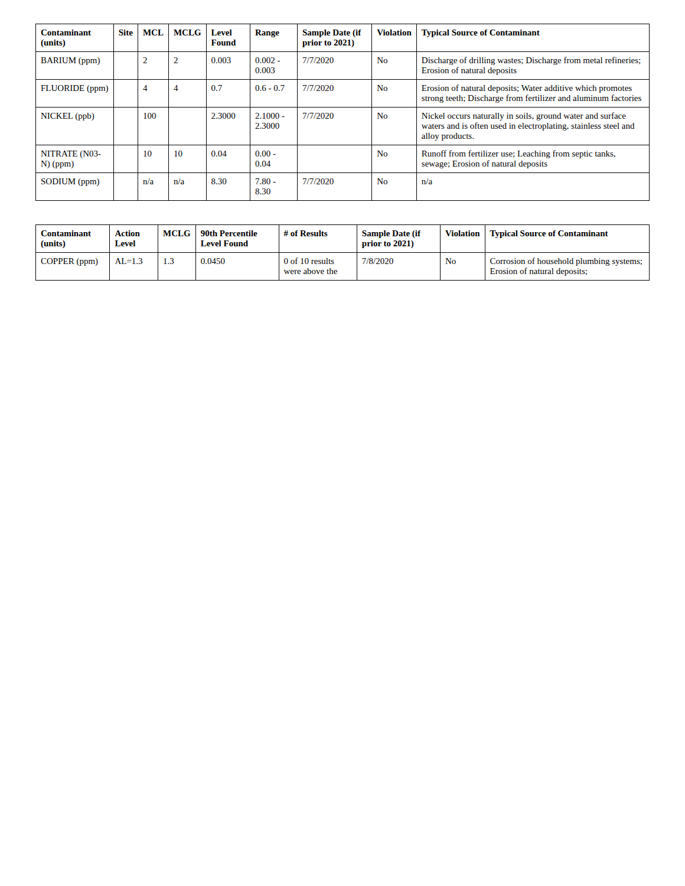| Contaminant (units) | Site | MCL | MCLG | Level Found | Range | Sample Date (if prior to 2021) | Violation | Typical Source of Contaminant |
| --- | --- | --- | --- | --- | --- | --- | --- | --- |
| BARIUM (ppm) | | 2 | 2 | 0.003 | 0.002 - 0.003 | 7/7/2020 | No | Discharge of drilling wastes; Discharge from metal refineries; Erosion of natural deposits |
| FLUORIDE (ppm) | | 4 | 4 | 0.7 | 0.6 - 0.7 | 7/7/2020 | No | Erosion of natural deposits; Water additive which promotes strong teeth; Discharge from fertilizer and aluminum factories |
| NICKEL (ppb) | | 100 | | 2.3000 | 2.1000 - 2.3000 | 7/7/2020 | No | Nickel occurs naturally in soils, ground water and surface waters and is often used in electroplating, stainless steel and alloy products. |
| NITRATE (N03-N) (ppm) | | 10 | 10 | 0.04 | 0.00 - 0.04 | | No | Runoff from fertilizer use; Leaching from septic tanks, sewage; Erosion of natural deposits |
| SODIUM (ppm) | | n/a | n/a | 8.30 | 7.80 - 8.30 | 7/7/2020 | No | n/a |
| Contaminant (units) | Action Level | MCLG | 90th Percentile Level Found | # of Results | Sample Date (if prior to 2021) | Violation | Typical Source of Contaminant |
| --- | --- | --- | --- | --- | --- | --- | --- |
| COPPER (ppm) | AL=1.3 | 1.3 | 0.0450 | 0 of 10 results were above the | 7/8/2020 | No | Corrosion of household plumbing systems; Erosion of natural deposits; |